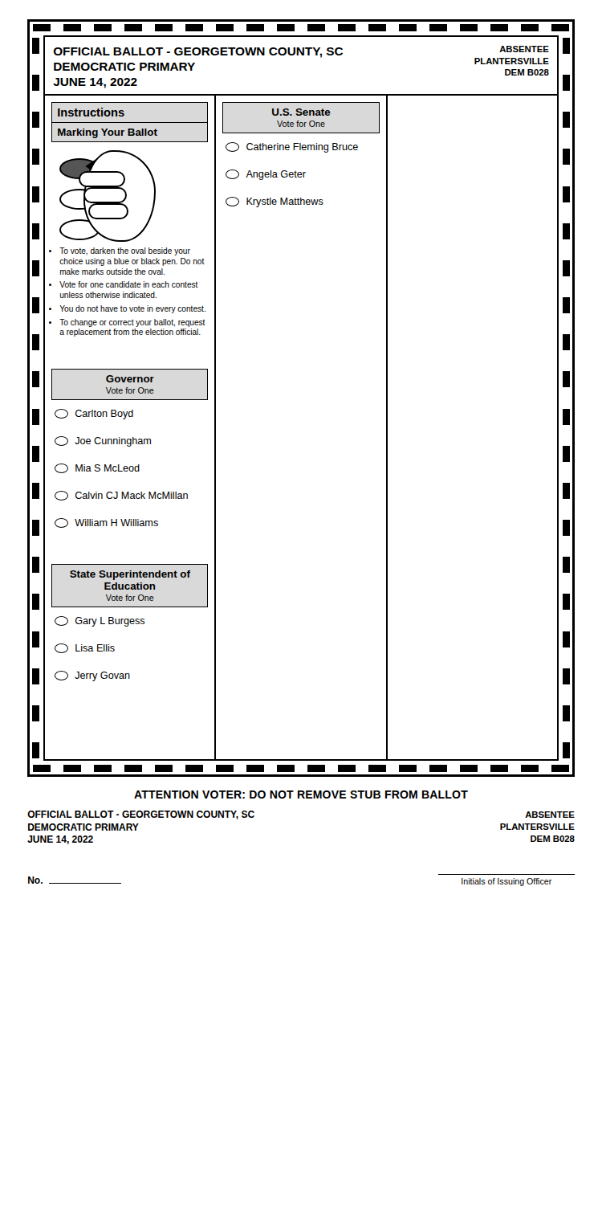OFFICIAL BALLOT - GEORGETOWN COUNTY, SC
DEMOCRATIC PRIMARY
JUNE 14, 2022
ABSENTEE
PLANTERSVILLE
DEM B028
Instructions
Marking Your Ballot
To vote, darken the oval beside your choice using a blue or black pen. Do not make marks outside the oval.
Vote for one candidate in each contest unless otherwise indicated.
You do not have to vote in every contest.
To change or correct your ballot, request a replacement from the election official.
Governor Vote for One
Carlton Boyd
Joe Cunningham
Mia S McLeod
Calvin CJ Mack McMillan
William H Williams
State Superintendent of Education Vote for One
Gary L Burgess
Lisa Ellis
Jerry Govan
U.S. Senate Vote for One
Catherine Fleming Bruce
Angela Geter
Krystle Matthews
ATTENTION VOTER: DO NOT REMOVE STUB FROM BALLOT
OFFICIAL BALLOT - GEORGETOWN COUNTY, SC
DEMOCRATIC PRIMARY
JUNE 14, 2022
ABSENTEE
PLANTERSVILLE
DEM B028
No.
Initials of Issuing Officer